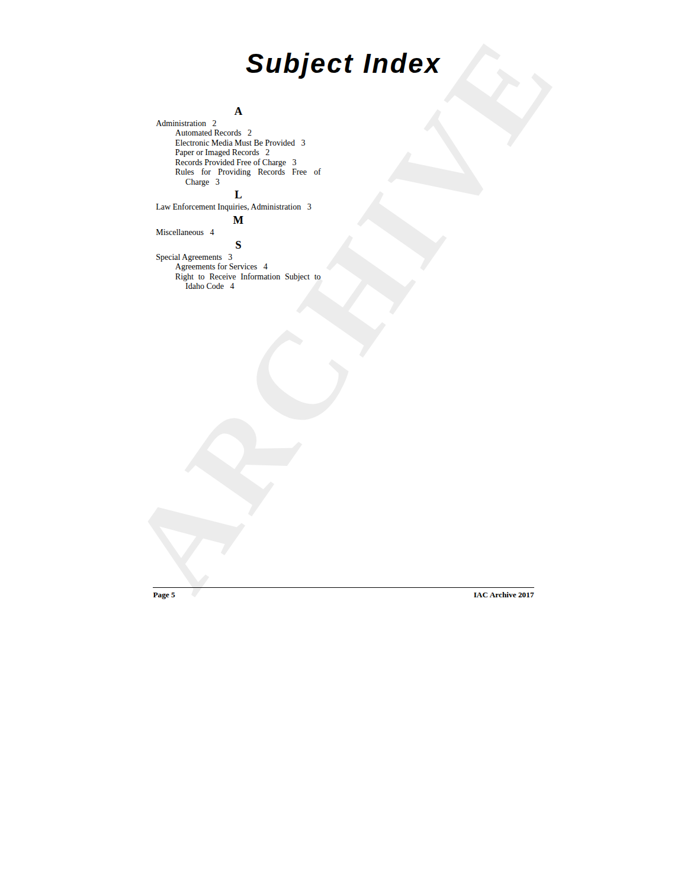ARCHIVE
Subject Index
A
Administration 2
Automated Records 2
Electronic Media Must Be Provided 3
Paper or Imaged Records 2
Records Provided Free of Charge 3
Rules for Providing Records Free of Charge 3
L
Law Enforcement Inquiries, Administration 3
M
Miscellaneous 4
S
Special Agreements 3
Agreements for Services 4
Right to Receive Information Subject to Idaho Code 4
Page 5
IAC Archive 2017